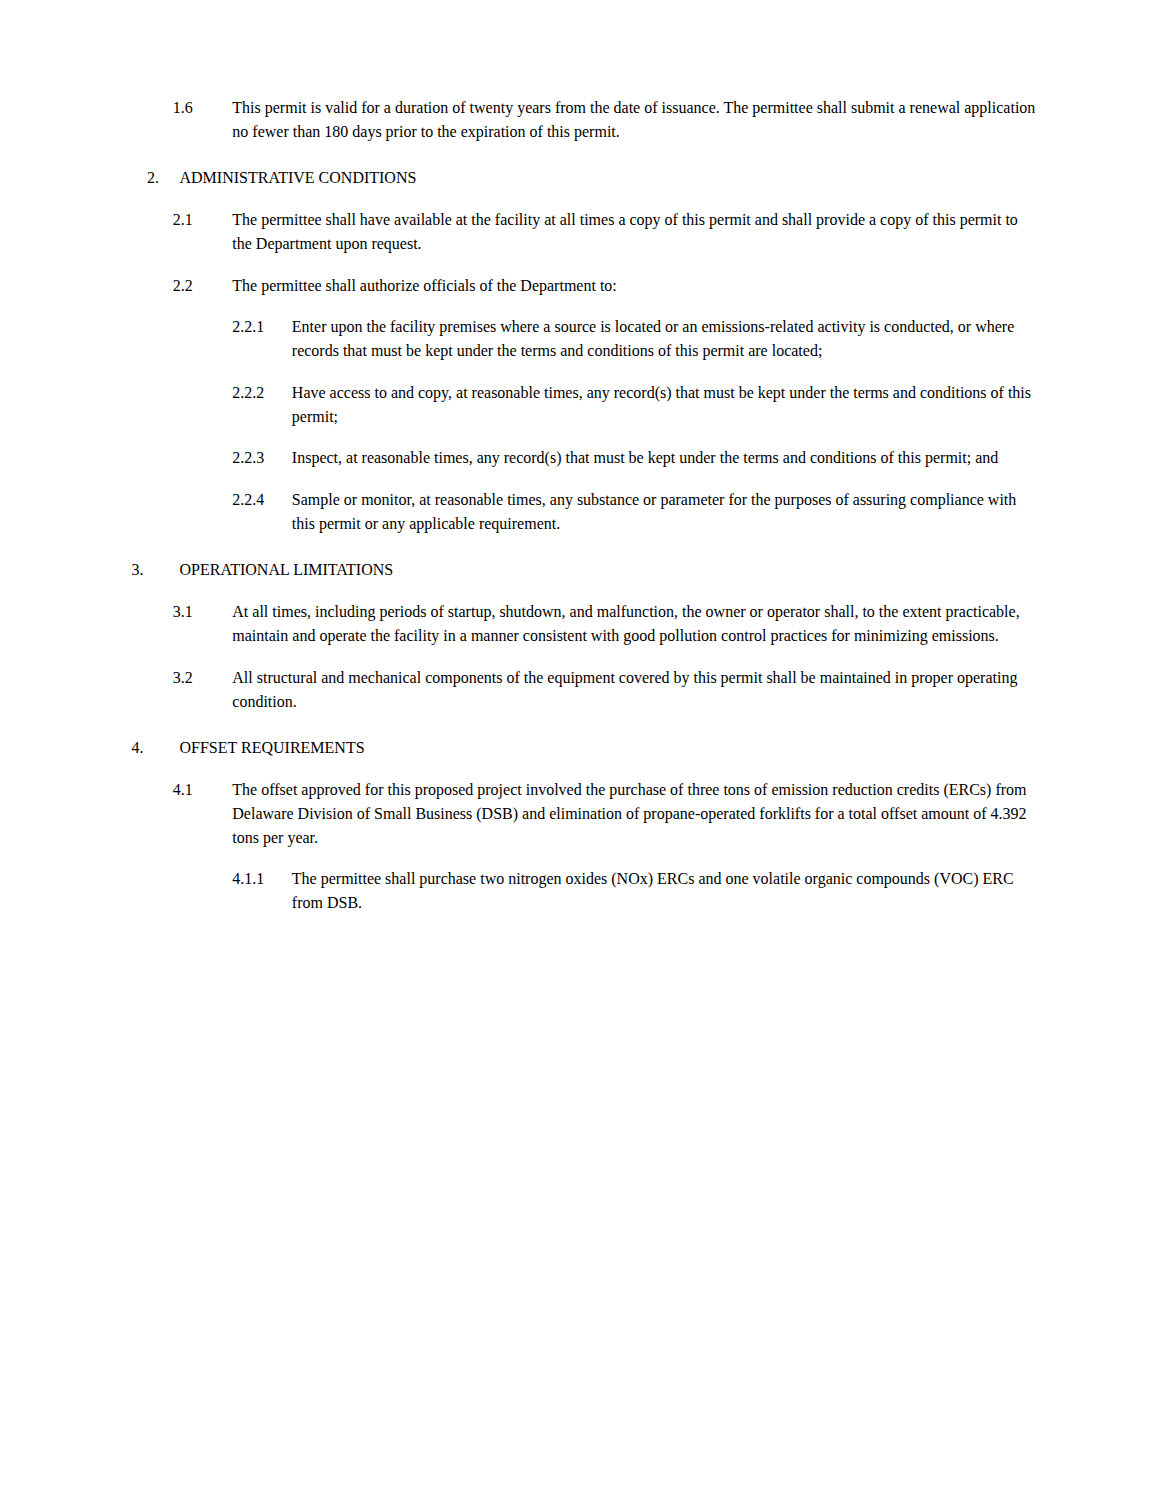1.6
This permit is valid for a duration of twenty years from the date of issuance. The permittee shall submit a renewal application no fewer than 180 days prior to the expiration of this permit.
2.
ADMINISTRATIVE CONDITIONS
2.1
The permittee shall have available at the facility at all times a copy of this permit and shall provide a copy of this permit to the Department upon request.
2.2
The permittee shall authorize officials of the Department to:
2.2.1
Enter upon the facility premises where a source is located or an emissions-related activity is conducted, or where records that must be kept under the terms and conditions of this permit are located;
2.2.2
Have access to and copy, at reasonable times, any record(s) that must be kept under the terms and conditions of this permit;
2.2.3
Inspect, at reasonable times, any record(s) that must be kept under the terms and conditions of this permit; and
2.2.4
Sample or monitor, at reasonable times, any substance or parameter for the purposes of assuring compliance with this permit or any applicable requirement.
3.
OPERATIONAL LIMITATIONS
3.1
At all times, including periods of startup, shutdown, and malfunction, the owner or operator shall, to the extent practicable, maintain and operate the facility in a manner consistent with good pollution control practices for minimizing emissions.
3.2
All structural and mechanical components of the equipment covered by this permit shall be maintained in proper operating condition.
4.
OFFSET REQUIREMENTS
4.1
The offset approved for this proposed project involved the purchase of three tons of emission reduction credits (ERCs) from Delaware Division of Small Business (DSB) and elimination of propane-operated forklifts for a total offset amount of 4.392 tons per year.
4.1.1
The permittee shall purchase two nitrogen oxides (NOx) ERCs and one volatile organic compounds (VOC) ERC from DSB.